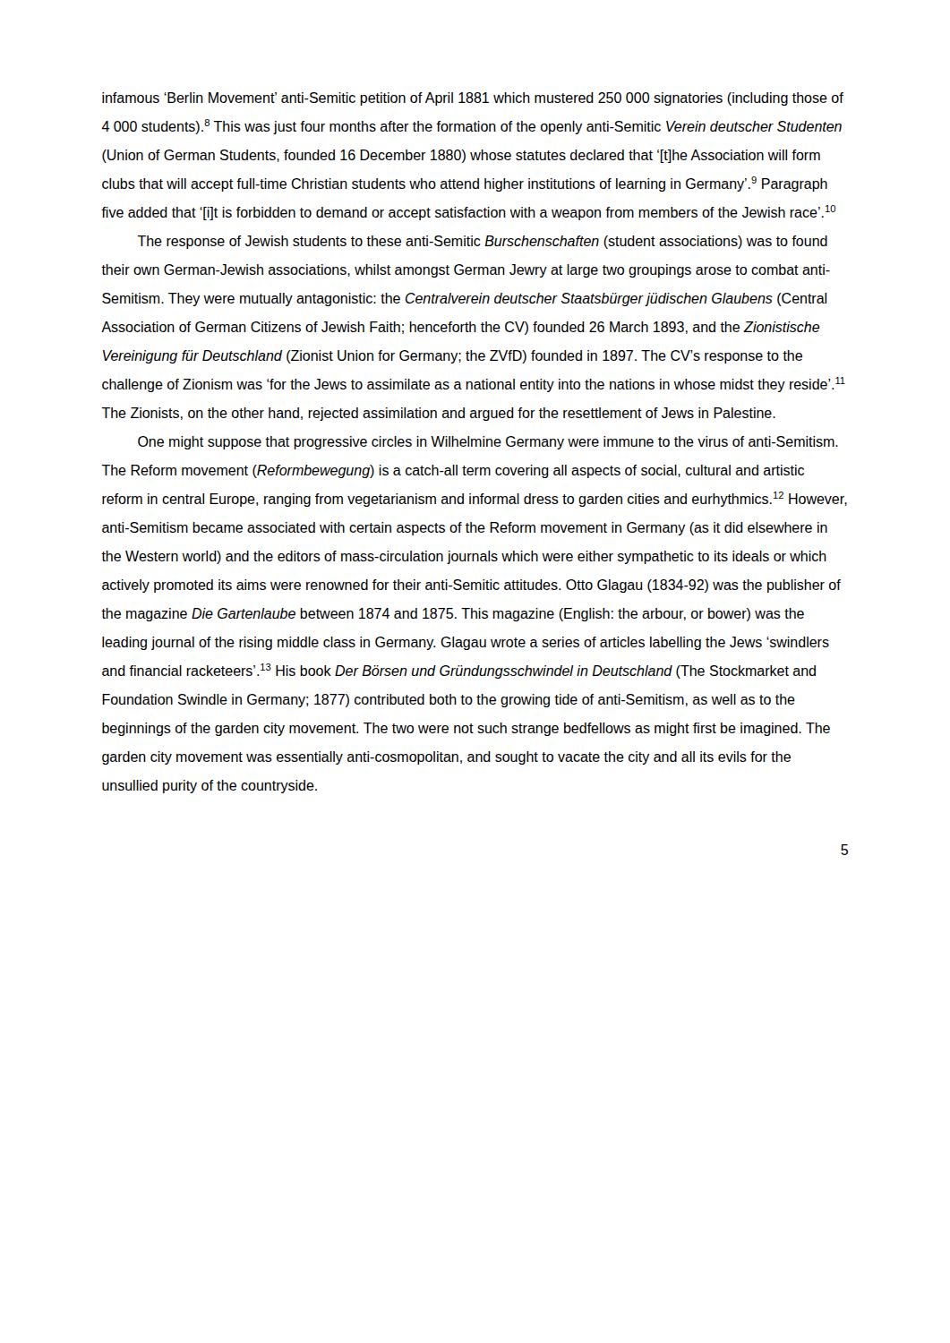infamous ‘Berlin Movement’ anti-Semitic petition of April 1881 which mustered 250 000 signatories (including those of 4 000 students).8 This was just four months after the formation of the openly anti-Semitic Verein deutscher Studenten (Union of German Students, founded 16 December 1880) whose statutes declared that ‘[t]he Association will form clubs that will accept full-time Christian students who attend higher institutions of learning in Germany’.9 Paragraph five added that ‘[i]t is forbidden to demand or accept satisfaction with a weapon from members of the Jewish race’.10
The response of Jewish students to these anti-Semitic Burschenschaften (student associations) was to found their own German-Jewish associations, whilst amongst German Jewry at large two groupings arose to combat anti-Semitism. They were mutually antagonistic: the Centralverein deutscher Staatsbürger jüdischen Glaubens (Central Association of German Citizens of Jewish Faith; henceforth the CV) founded 26 March 1893, and the Zionistische Vereinigung für Deutschland (Zionist Union for Germany; the ZVfD) founded in 1897. The CV’s response to the challenge of Zionism was ‘for the Jews to assimilate as a national entity into the nations in whose midst they reside’.11 The Zionists, on the other hand, rejected assimilation and argued for the resettlement of Jews in Palestine.
One might suppose that progressive circles in Wilhelmine Germany were immune to the virus of anti-Semitism. The Reform movement (Reformbewegung) is a catch-all term covering all aspects of social, cultural and artistic reform in central Europe, ranging from vegetarianism and informal dress to garden cities and eurhythmics.12 However, anti-Semitism became associated with certain aspects of the Reform movement in Germany (as it did elsewhere in the Western world) and the editors of mass-circulation journals which were either sympathetic to its ideals or which actively promoted its aims were renowned for their anti-Semitic attitudes. Otto Glagau (1834-92) was the publisher of the magazine Die Gartenlaube between 1874 and 1875. This magazine (English: the arbour, or bower) was the leading journal of the rising middle class in Germany. Glagau wrote a series of articles labelling the Jews ‘swindlers and financial racketeers’.13 His book Der Börsen und Gründungsschwindel in Deutschland (The Stockmarket and Foundation Swindle in Germany; 1877) contributed both to the growing tide of anti-Semitism, as well as to the beginnings of the garden city movement. The two were not such strange bedfellows as might first be imagined. The garden city movement was essentially anti-cosmopolitan, and sought to vacate the city and all its evils for the unsullied purity of the countryside.
5